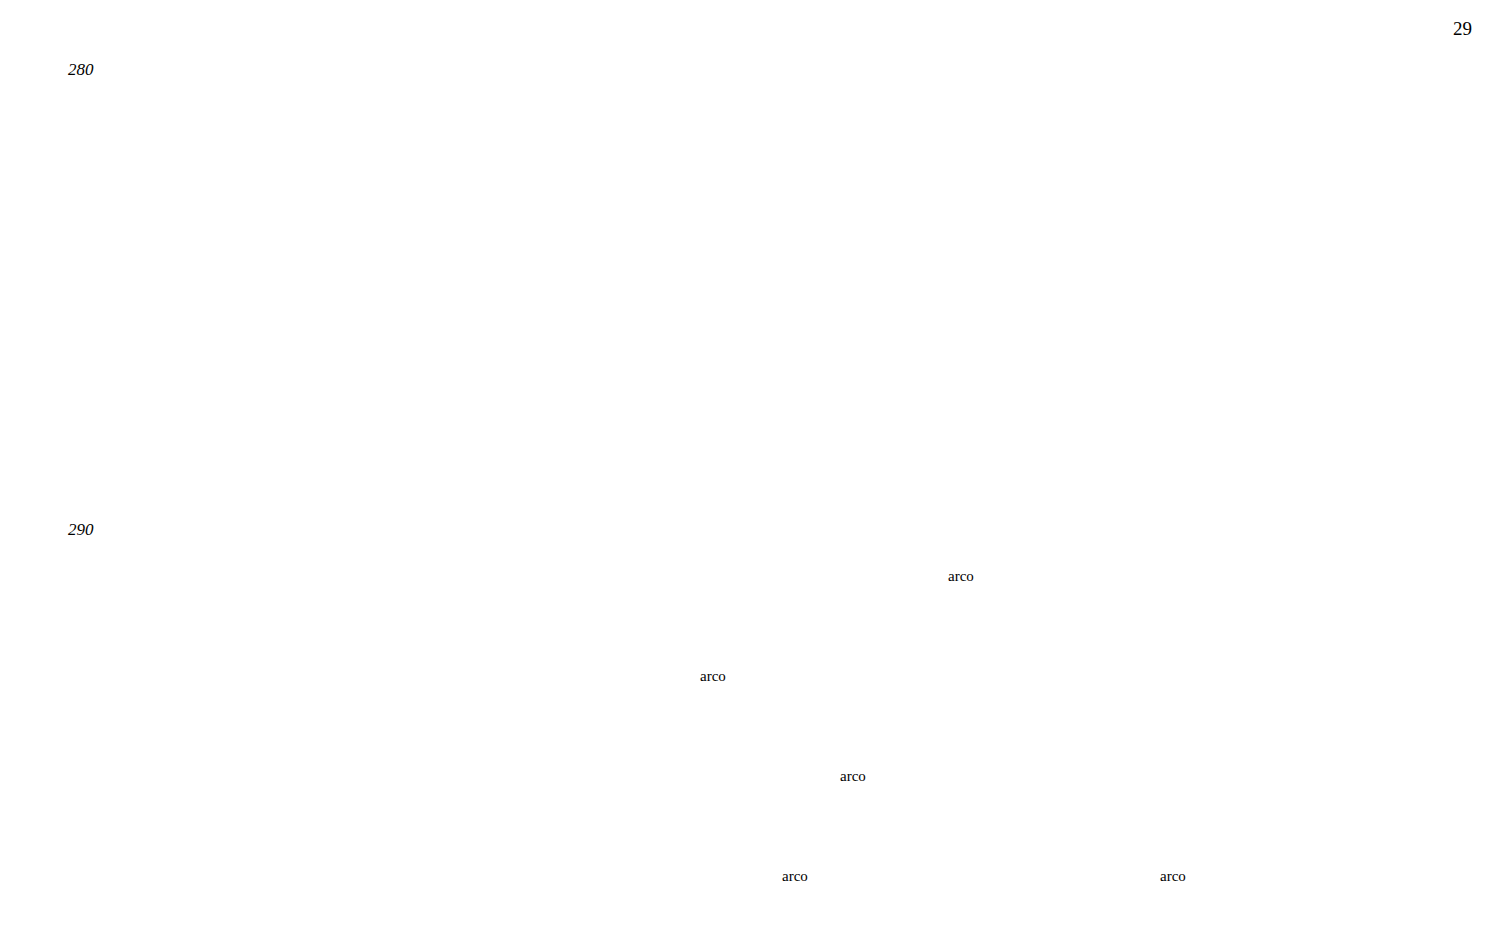29
280
290
arco
arco
arco
arco
arco